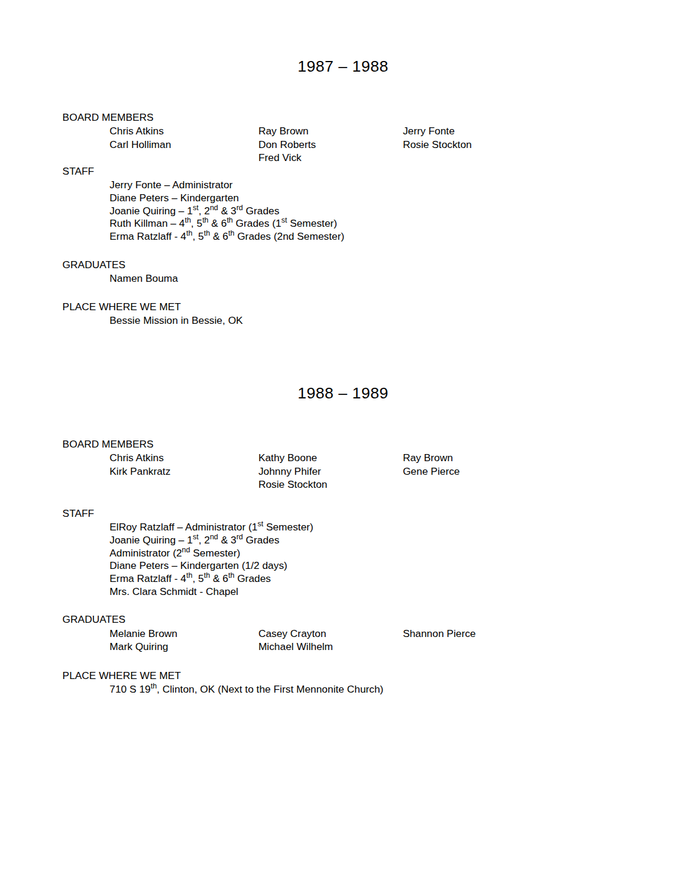1987 – 1988
Board Members
| Chris Atkins | Ray Brown | Jerry Fonte |
| Carl Holliman | Don Roberts | Rosie Stockton |
| | Fred Vick | |
Staff
Jerry Fonte – Administrator
Diane Peters – Kindergarten
Joanie Quiring – 1st, 2nd & 3rd Grades
Ruth Killman – 4th, 5th & 6th Grades (1st Semester)
Erma Ratzlaff - 4th, 5th & 6th Grades (2nd Semester)
Graduates
Namen Bouma
Place Where We Met
Bessie Mission in Bessie, OK
1988 – 1989
Board Members
| Chris Atkins | Kathy Boone | Ray Brown |
| Kirk Pankratz | Johnny Phifer | Gene Pierce |
| | Rosie Stockton | |
Staff
ElRoy Ratzlaff – Administrator (1st Semester)
Joanie Quiring – 1st, 2nd & 3rd Grades
Administrator (2nd Semester)
Diane Peters – Kindergarten (1/2 days)
Erma Ratzlaff - 4th, 5th & 6th Grades
Mrs. Clara Schmidt - Chapel
Graduates
| Melanie Brown | Casey Crayton | Shannon Pierce |
| Mark Quiring | Michael Wilhelm | |
Place Where We Met
710 S 19th, Clinton, OK (Next to the First Mennonite Church)